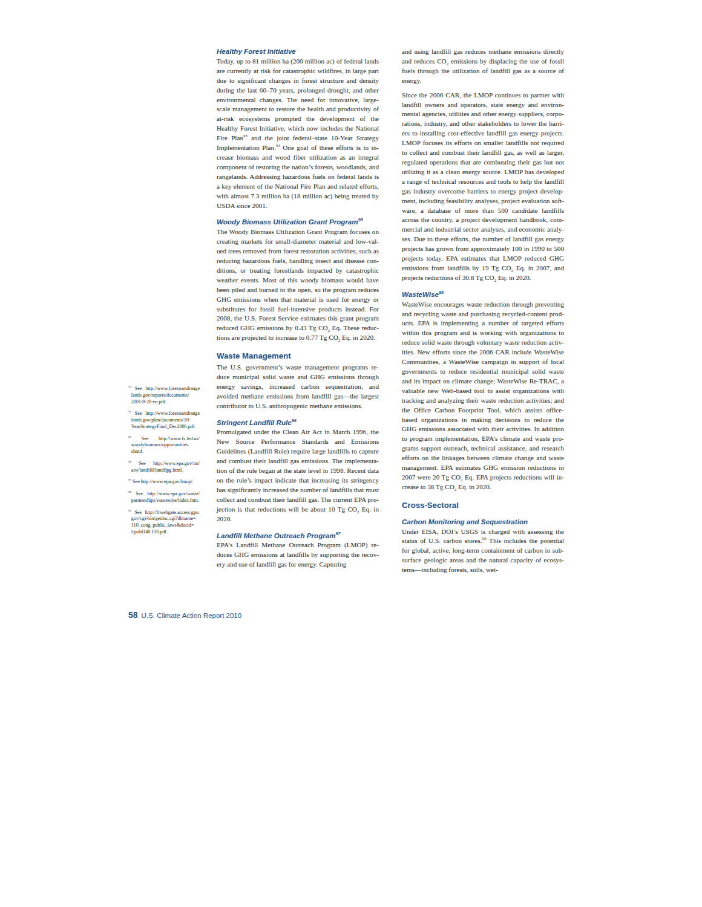93 See http://www.forestsandrange lands.gov/reports/documents/ 2001/8-20-en.pdf.
94 See http://www.forestsandrange lands.gov/plan/documents/10-YearStrategyFinal_Dec2006.pdf.
95 See http://www.fs.fed.us/ woodybiomass/opportunities. shtml.
96 See http://www.epa.gov/ttn/ atw/landfill/landflpg.html.
97 See http://www.epa.gov/lmop/.
98 See http://www.epa.gov/waste/ partnerships/wastewise/index.htm.
99 See http://frwebgate.access.gpo. gov/cgi-bin/getdoc.cgi?dbname= 110_cong_public_laws&docid= f:publ140.110.pdf.
Healthy Forest Initiative
Today, up to 81 million ha (200 million ac) of federal lands are currently at risk for catastrophic wildfires, in large part due to significant changes in forest structure and density during the last 60–70 years, prolonged drought, and other environmental changes. The need for innovative, large-scale management to restore the health and productivity of at-risk ecosystems prompted the development of the Healthy Forest Initiative, which now includes the National Fire Plan93 and the joint federal–state 10-Year Strategy Implementation Plan.94 One goal of these efforts is to increase biomass and wood fiber utilization as an integral component of restoring the nation’s forests, woodlands, and rangelands. Addressing hazardous fuels on federal lands is a key element of the National Fire Plan and related efforts, with almost 7.3 million ha (18 million ac) being treated by USDA since 2001.
Woody Biomass Utilization Grant Program95
The Woody Biomass Utilization Grant Program focuses on creating markets for small-diameter material and low-valued trees removed from forest restoration activities, such as reducing hazardous fuels, handling insect and disease conditions, or treating forestlands impacted by catastrophic weather events. Most of this woody biomass would have been piled and burned in the open, so the program reduces GHG emissions when that material is used for energy or substitutes for fossil fuel-intensive products instead. For 2008, the U.S. Forest Service estimates this grant program reduced GHG emissions by 0.43 Tg CO2 Eq. These reductions are projected to increase to 0.77 Tg CO2 Eq. in 2020.
Waste Management
The U.S. government’s waste management programs reduce municipal solid waste and GHG emissions through energy savings, increased carbon sequestration, and avoided methane emissions from landfill gas—the largest contributor to U.S. anthropogenic methane emissions.
Stringent Landfill Rule96
Promulgated under the Clean Air Act in March 1996, the New Source Performance Standards and Emissions Guidelines (Landfill Rule) require large landfills to capture and combust their landfill gas emissions. The implementation of the rule began at the state level in 1998. Recent data on the rule’s impact indicate that increasing its stringency has significantly increased the number of landfills that must collect and combust their landfill gas. The current EPA projection is that reductions will be about 10 Tg CO2 Eq. in 2020.
Landfill Methane Outreach Program97
EPA’s Landfill Methane Outreach Program (LMOP) reduces GHG emissions at landfills by supporting the recovery and use of landfill gas for energy. Capturing
and using landfill gas reduces methane emissions directly and reduces CO2 emissions by displacing the use of fossil fuels through the utilization of landfill gas as a source of energy.
Since the 2006 CAR, the LMOP continues to partner with landfill owners and operators, state energy and environmental agencies, utilities and other energy suppliers, corporations, industry, and other stakeholders to lower the barriers to installing cost-effective landfill gas energy projects. LMOP focuses its efforts on smaller landfills not required to collect and combust their landfill gas, as well as larger, regulated operations that are combusting their gas but not utilizing it as a clean energy source. LMOP has developed a range of technical resources and tools to help the landfill gas industry overcome barriers to energy project development, including feasibility analyses, project evaluation software, a database of more than 500 candidate landfills across the country, a project development handbook, commercial and industrial sector analyses, and economic analyses. Due to these efforts, the number of landfill gas energy projects has grown from approximately 100 in 1990 to 500 projects today. EPA estimates that LMOP reduced GHG emissions from landfills by 19 Tg CO2 Eq. in 2007, and projects reductions of 30.8 Tg CO2 Eq. in 2020.
WasteWise98
WasteWise encourages waste reduction through preventing and recycling waste and purchasing recycled-content products. EPA is implementing a number of targeted efforts within this program and is working with organizations to reduce solid waste through voluntary waste reduction activities. New efforts since the 2006 CAR include WasteWise Communities, a WasteWise campaign in support of local governments to reduce residential municipal solid waste and its impact on climate change; WasteWise Re-TRAC, a valuable new Web-based tool to assist organizations with tracking and analyzing their waste reduction activities; and the Office Carbon Footprint Tool, which assists office-based organizations in making decisions to reduce the GHG emissions associated with their activities. In addition to program implementation, EPA’s climate and waste programs support outreach, technical assistance, and research efforts on the linkages between climate change and waste management. EPA estimates GHG emission reductions in 2007 were 20 Tg CO2 Eq. EPA projects reductions will increase to 38 Tg CO2 Eq. in 2020.
Cross-Sectoral
Carbon Monitoring and Sequestration
Under EISA, DOI’s USGS is charged with assessing the status of U.S. carbon stores.99 This includes the potential for global, active, long-term containment of carbon in subsurface geologic areas and the natural capacity of ecosystems—including forests, soils, wet-
58 U.S. Climate Action Report 2010